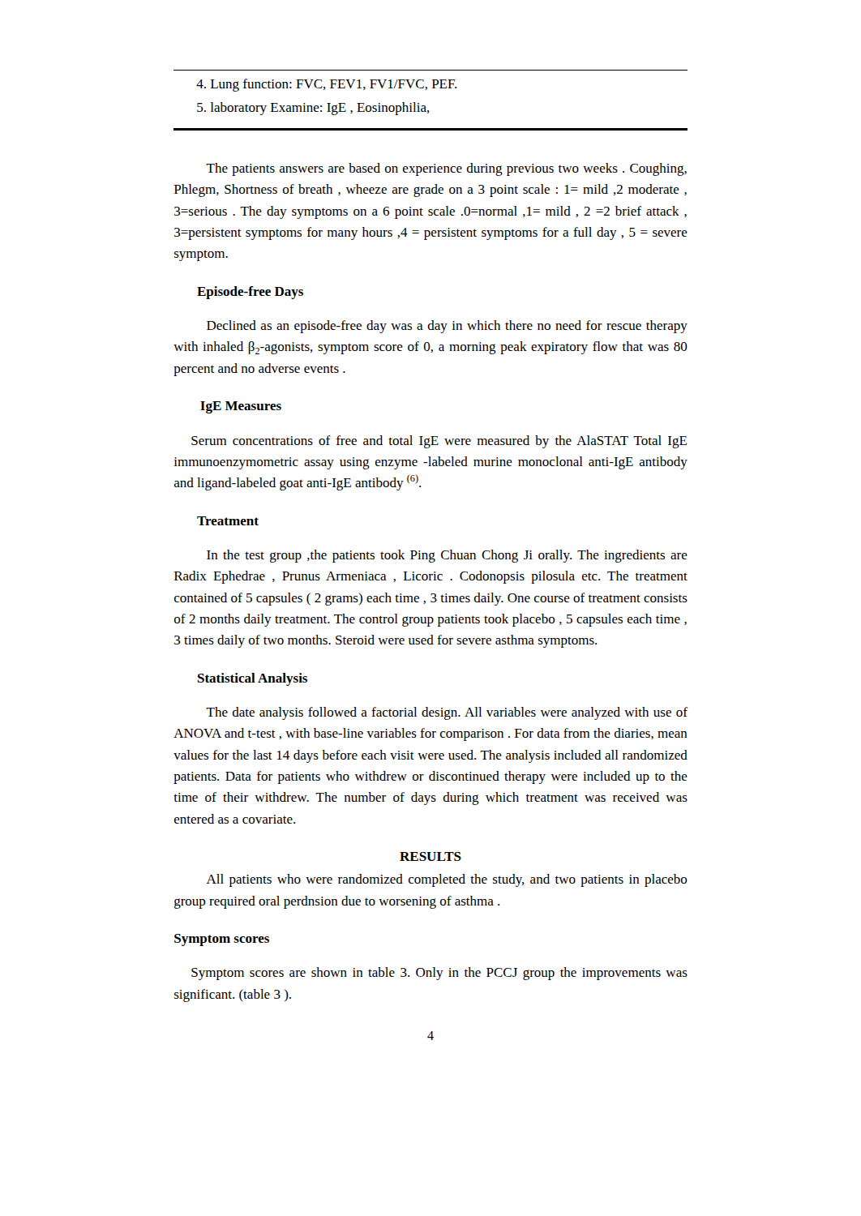4. Lung function: FVC, FEV1, FV1/FVC, PEF.
5. laboratory Examine: IgE , Eosinophilia,
The patients answers are based on experience during previous two weeks . Coughing, Phlegm, Shortness of breath , wheeze are grade on a 3 point scale : 1= mild ,2 moderate , 3=serious . The day symptoms on a 6 point scale .0=normal ,1= mild , 2 =2 brief attack , 3=persistent symptoms for many hours ,4 = persistent symptoms for a full day , 5 = severe symptom.
Episode-free Days
Declined as an episode-free day was a day in which there no need for rescue therapy with inhaled β2-agonists, symptom score of 0, a morning peak expiratory flow that was 80 percent and no adverse events .
IgE Measures
Serum concentrations of free and total IgE were measured by the AlaSTAT Total IgE immunoenzymometric assay using enzyme -labeled murine monoclonal anti-IgE antibody and ligand-labeled goat anti-IgE antibody (6).
Treatment
In the test group ,the patients took Ping Chuan Chong Ji orally. The ingredients are Radix Ephedrae , Prunus Armeniaca , Licoric . Codonopsis pilosula etc. The treatment contained of 5 capsules ( 2 grams) each time , 3 times daily. One course of treatment consists of 2 months daily treatment. The control group patients took placebo , 5 capsules each time , 3 times daily of two months. Steroid were used for severe asthma symptoms.
Statistical Analysis
The date analysis followed a factorial design. All variables were analyzed with use of ANOVA and t-test , with base-line variables for comparison . For data from the diaries, mean values for the last 14 days before each visit were used. The analysis included all randomized patients. Data for patients who withdrew or discontinued therapy were included up to the time of their withdrew. The number of days during which treatment was received was entered as a covariate.
RESULTS
All patients who were randomized completed the study, and two patients in placebo group required oral perdnsion due to worsening of asthma .
Symptom scores
Symptom scores are shown in table 3. Only in the PCCJ group the improvements was significant. (table 3 ).
4